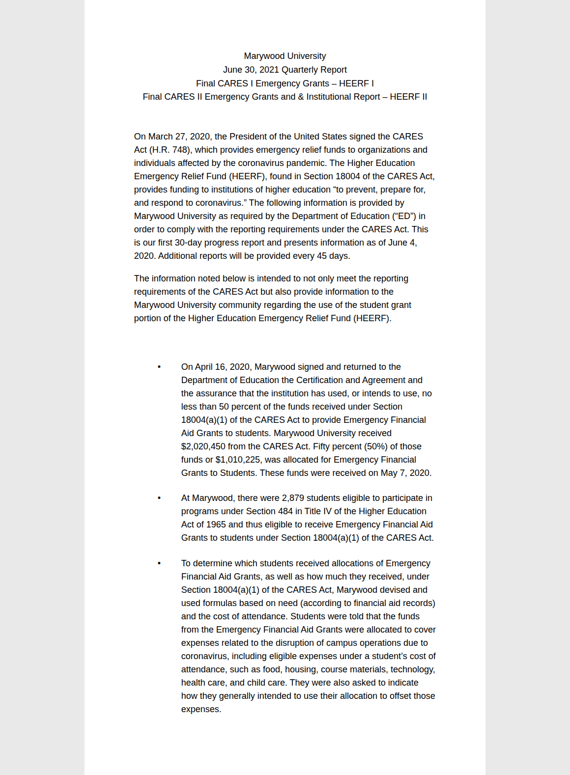Marywood University
June 30, 2021 Quarterly Report
Final CARES I Emergency Grants – HEERF I
Final CARES II Emergency Grants and & Institutional Report – HEERF II
On March 27, 2020, the President of the United States signed the CARES Act (H.R. 748), which provides emergency relief funds to organizations and individuals affected by the coronavirus pandemic. The Higher Education Emergency Relief Fund (HEERF), found in Section 18004 of the CARES Act, provides funding to institutions of higher education “to prevent, prepare for, and respond to coronavirus.” The following information is provided by Marywood University as required by the Department of Education (“ED”) in order to comply with the reporting requirements under the CARES Act. This is our first 30-day progress report and presents information as of June 4, 2020. Additional reports will be provided every 45 days.
The information noted below is intended to not only meet the reporting requirements of the CARES Act but also provide information to the Marywood University community regarding the use of the student grant portion of the Higher Education Emergency Relief Fund (HEERF).
On April 16, 2020, Marywood signed and returned to the Department of Education the Certification and Agreement and the assurance that the institution has used, or intends to use, no less than 50 percent of the funds received under Section 18004(a)(1) of the CARES Act to provide Emergency Financial Aid Grants to students. Marywood University received $2,020,450 from the CARES Act. Fifty percent (50%) of those funds or $1,010,225, was allocated for Emergency Financial Grants to Students. These funds were received on May 7, 2020.
At Marywood, there were 2,879 students eligible to participate in programs under Section 484 in Title IV of the Higher Education Act of 1965 and thus eligible to receive Emergency Financial Aid Grants to students under Section 18004(a)(1) of the CARES Act.
To determine which students received allocations of Emergency Financial Aid Grants, as well as how much they received, under Section 18004(a)(1) of the CARES Act, Marywood devised and used formulas based on need (according to financial aid records) and the cost of attendance. Students were told that the funds from the Emergency Financial Aid Grants were allocated to cover expenses related to the disruption of campus operations due to coronavirus, including eligible expenses under a student’s cost of attendance, such as food, housing, course materials, technology, health care, and child care. They were also asked to indicate how they generally intended to use their allocation to offset those expenses.